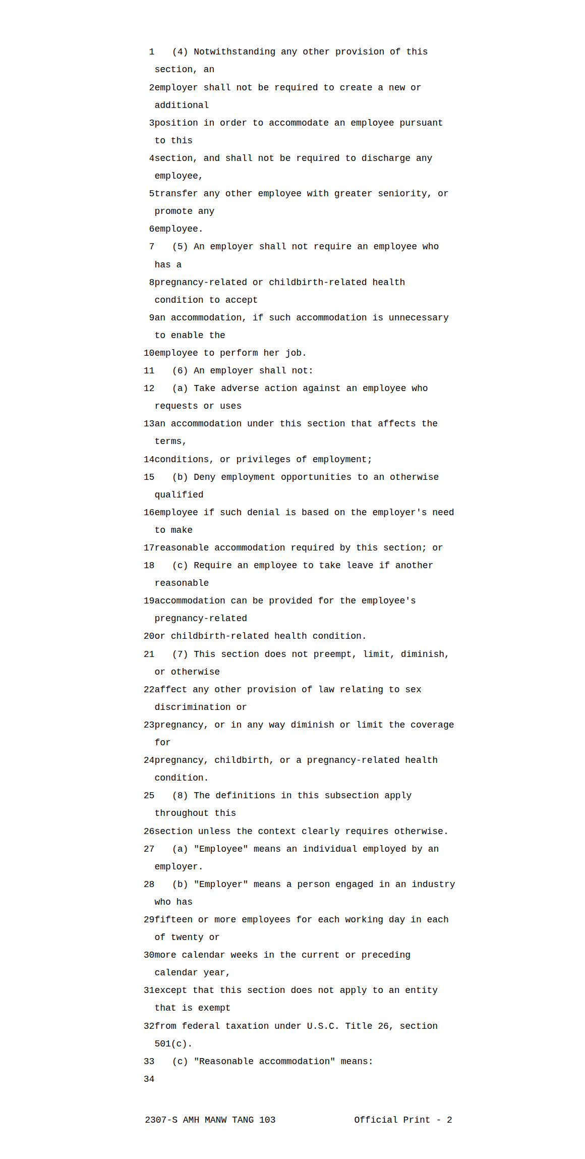| 1 | (4) Notwithstanding any other provision of this section, an |
| 2 | employer shall not be required to create a new or additional |
| 3 | position in order to accommodate an employee pursuant to this |
| 4 | section, and shall not be required to discharge any employee, |
| 5 | transfer any other employee with greater seniority, or promote any |
| 6 | employee. |
| 7 | (5) An employer shall not require an employee who has a |
| 8 | pregnancy-related or childbirth-related health condition to accept |
| 9 | an accommodation, if such accommodation is unnecessary to enable the |
| 10 | employee to perform her job. |
| 11 | (6) An employer shall not: |
| 12 | (a) Take adverse action against an employee who requests or uses |
| 13 | an accommodation under this section that affects the terms, |
| 14 | conditions, or privileges of employment; |
| 15 | (b) Deny employment opportunities to an otherwise qualified |
| 16 | employee if such denial is based on the employer's need to make |
| 17 | reasonable accommodation required by this section; or |
| 18 | (c) Require an employee to take leave if another reasonable |
| 19 | accommodation can be provided for the employee's pregnancy-related |
| 20 | or childbirth-related health condition. |
| 21 | (7) This section does not preempt, limit, diminish, or otherwise |
| 22 | affect any other provision of law relating to sex discrimination or |
| 23 | pregnancy, or in any way diminish or limit the coverage for |
| 24 | pregnancy, childbirth, or a pregnancy-related health condition. |
| 25 | (8) The definitions in this subsection apply throughout this |
| 26 | section unless the context clearly requires otherwise. |
| 27 | (a) "Employee" means an individual employed by an employer. |
| 28 | (b) "Employer" means a person engaged in an industry who has |
| 29 | fifteen or more employees for each working day in each of twenty or |
| 30 | more calendar weeks in the current or preceding calendar year, |
| 31 | except that this section does not apply to an entity that is exempt |
| 32 | from federal taxation under U.S.C. Title 26, section 501(c). |
| 33 | (c) "Reasonable accommodation" means: |
| 34 | |
2307-S AMH MANW TANG 103 Official Print - 2